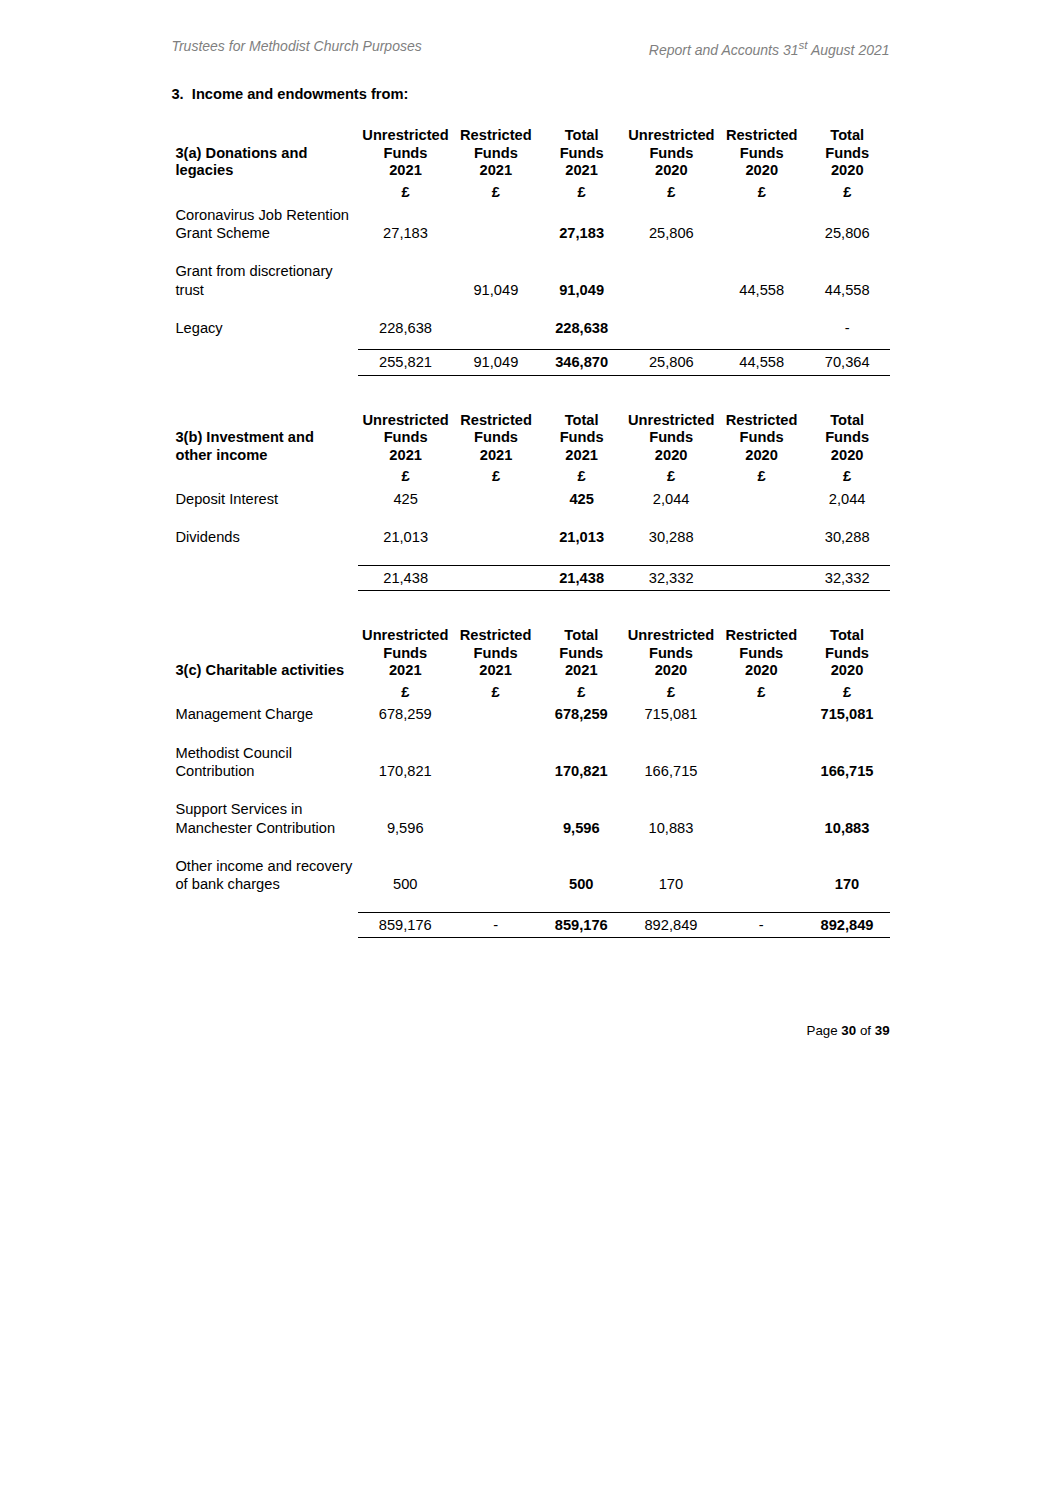Trustees for Methodist Church Purposes
Report and Accounts 31st August 2021
3. Income and endowments from:
| 3(a) Donations and legacies | Unrestricted Funds 2021 | Restricted Funds 2021 | Total Funds 2021 | Unrestricted Funds 2020 | Restricted Funds 2020 | Total Funds 2020 |
| --- | --- | --- | --- | --- | --- | --- |
| | £ | £ | £ | £ | £ | £ |
| Coronavirus Job Retention Grant Scheme | 27,183 | | 27,183 | 25,806 | | 25,806 |
| Grant from discretionary trust | | 91,049 | 91,049 | | 44,558 | 44,558 |
| Legacy | 228,638 | | 228,638 | | | - |
| | 255,821 | 91,049 | 346,870 | 25,806 | 44,558 | 70,364 |
| 3(b) Investment and other income | Unrestricted Funds 2021 | Restricted Funds 2021 | Total Funds 2021 | Unrestricted Funds 2020 | Restricted Funds 2020 | Total Funds 2020 |
| --- | --- | --- | --- | --- | --- | --- |
| | £ | £ | £ | £ | £ | £ |
| Deposit Interest | 425 | | 425 | 2,044 | | 2,044 |
| Dividends | 21,013 | | 21,013 | 30,288 | | 30,288 |
| | 21,438 | | 21,438 | 32,332 | | 32,332 |
| 3(c) Charitable activities | Unrestricted Funds 2021 | Restricted Funds 2021 | Total Funds 2021 | Unrestricted Funds 2020 | Restricted Funds 2020 | Total Funds 2020 |
| --- | --- | --- | --- | --- | --- | --- |
| | £ | £ | £ | £ | £ | £ |
| Management Charge | 678,259 | | 678,259 | 715,081 | | 715,081 |
| Methodist Council Contribution | 170,821 | | 170,821 | 166,715 | | 166,715 |
| Support Services in Manchester Contribution | 9,596 | | 9,596 | 10,883 | | 10,883 |
| Other income and recovery of bank charges | 500 | | 500 | 170 | | 170 |
| | 859,176 | - | 859,176 | 892,849 | - | 892,849 |
Page 30 of 39